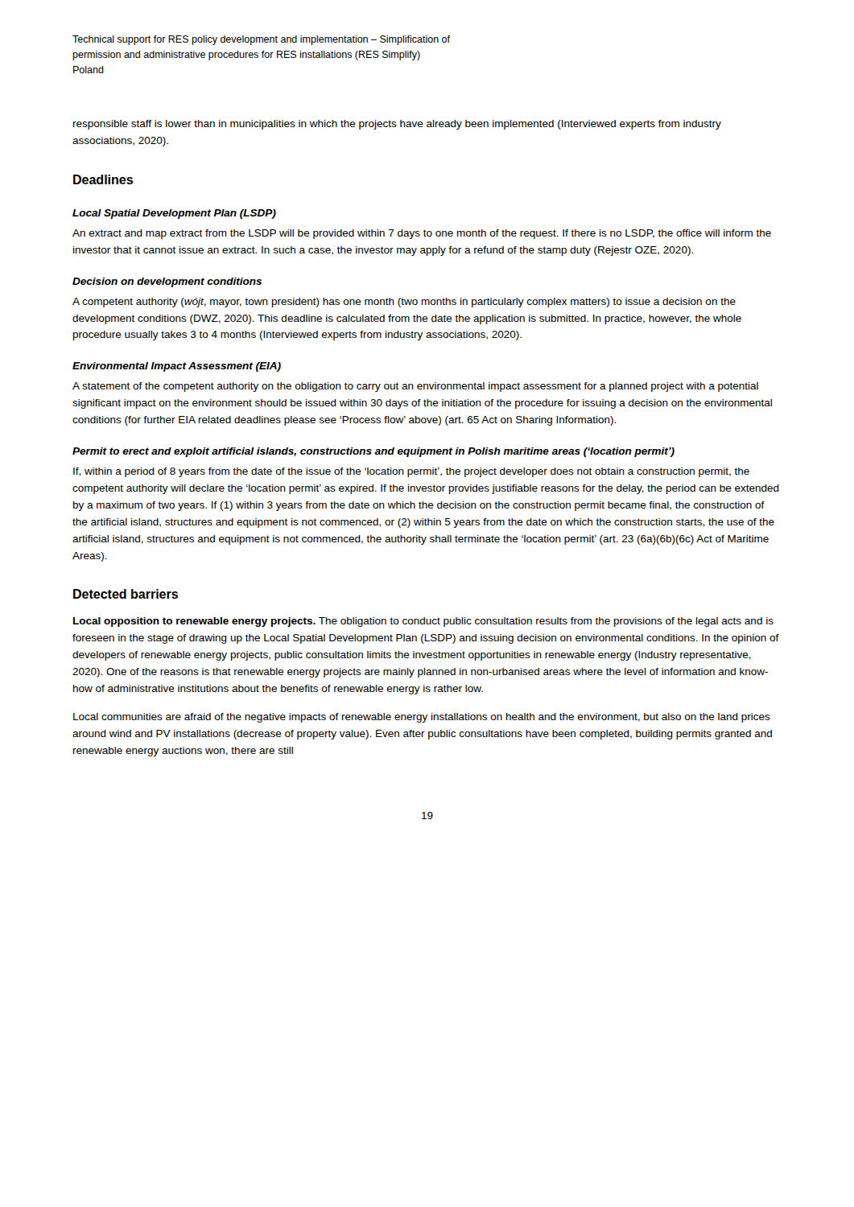Technical support for RES policy development and implementation – Simplification of
permission and administrative procedures for RES installations (RES Simplify)
Poland
responsible staff is lower than in municipalities in which the projects have already been implemented (Interviewed experts from industry associations, 2020).
Deadlines
Local Spatial Development Plan (LSDP)
An extract and map extract from the LSDP will be provided within 7 days to one month of the request. If there is no LSDP, the office will inform the investor that it cannot issue an extract. In such a case, the investor may apply for a refund of the stamp duty (Rejestr OZE, 2020).
Decision on development conditions
A competent authority (wójt, mayor, town president) has one month (two months in particularly complex matters) to issue a decision on the development conditions (DWZ, 2020). This deadline is calculated from the date the application is submitted. In practice, however, the whole procedure usually takes 3 to 4 months (Interviewed experts from industry associations, 2020).
Environmental Impact Assessment (EIA)
A statement of the competent authority on the obligation to carry out an environmental impact assessment for a planned project with a potential significant impact on the environment should be issued within 30 days of the initiation of the procedure for issuing a decision on the environmental conditions (for further EIA related deadlines please see ‘Process flow’ above) (art. 65 Act on Sharing Information).
Permit to erect and exploit artificial islands, constructions and equipment in Polish maritime areas (‘location permit’)
If, within a period of 8 years from the date of the issue of the ‘location permit’, the project developer does not obtain a construction permit, the competent authority will declare the ‘location permit’ as expired. If the investor provides justifiable reasons for the delay, the period can be extended by a maximum of two years. If (1) within 3 years from the date on which the decision on the construction permit became final, the construction of the artificial island, structures and equipment is not commenced, or (2) within 5 years from the date on which the construction starts, the use of the artificial island, structures and equipment is not commenced, the authority shall terminate the ‘location permit’ (art. 23 (6a)(6b)(6c) Act of Maritime Areas).
Detected barriers
Local opposition to renewable energy projects. The obligation to conduct public consultation results from the provisions of the legal acts and is foreseen in the stage of drawing up the Local Spatial Development Plan (LSDP) and issuing decision on environmental conditions. In the opinion of developers of renewable energy projects, public consultation limits the investment opportunities in renewable energy (Industry representative, 2020). One of the reasons is that renewable energy projects are mainly planned in non-urbanised areas where the level of information and know-how of administrative institutions about the benefits of renewable energy is rather low.
Local communities are afraid of the negative impacts of renewable energy installations on health and the environment, but also on the land prices around wind and PV installations (decrease of property value). Even after public consultations have been completed, building permits granted and renewable energy auctions won, there are still
19